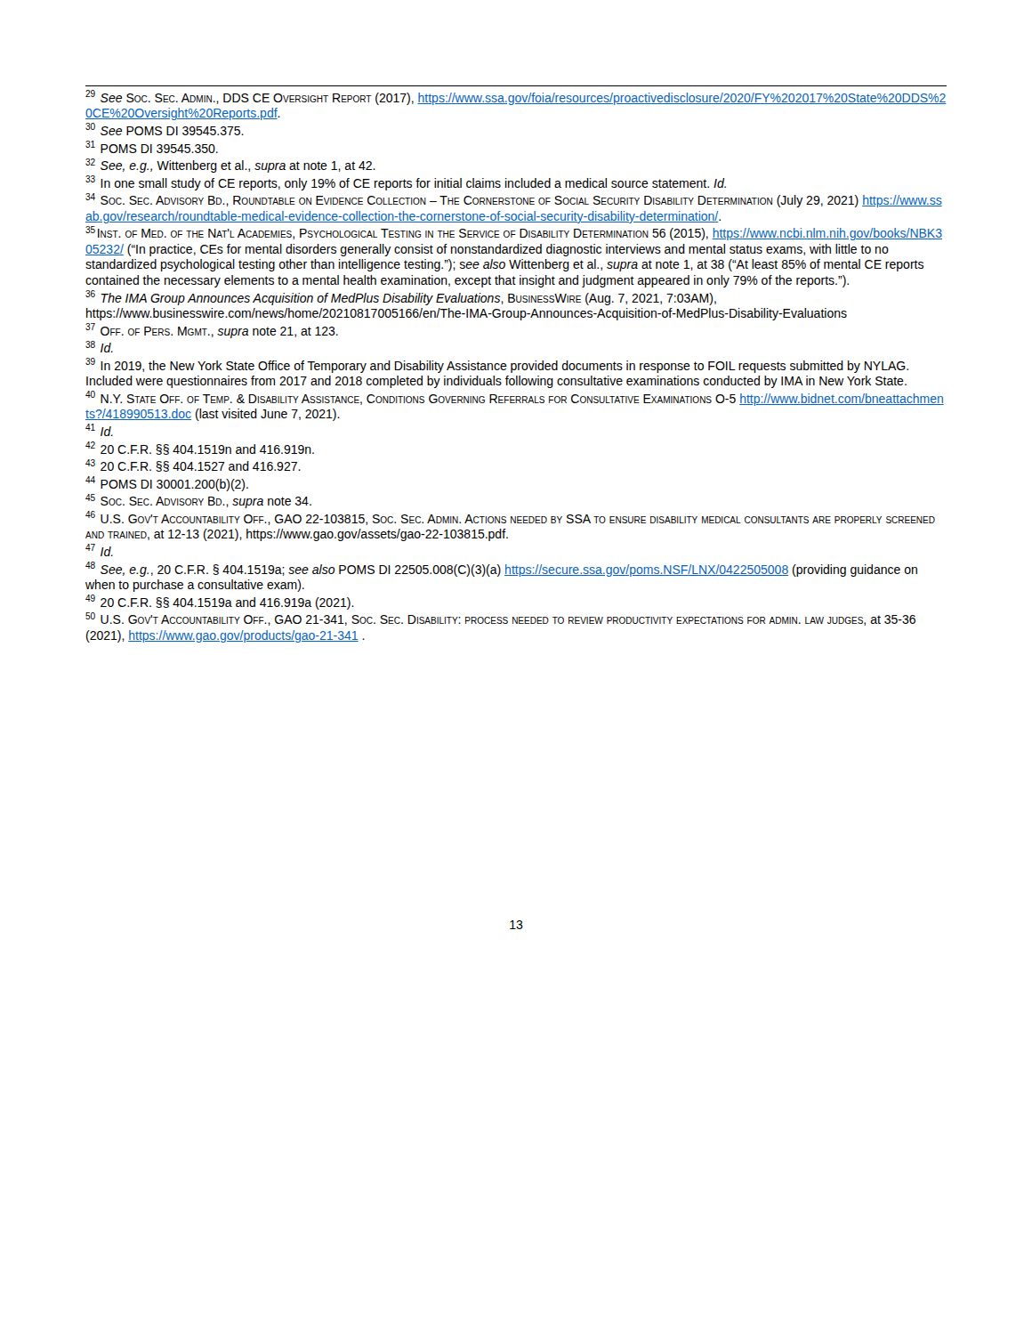29 See Soc. Sec. Admin., DDS CE Oversight Report (2017), https://www.ssa.gov/foia/resources/proactivedisclosure/2020/FY%202017%20State%20DDS%20CE%20Oversight%20Reports.pdf.
30 See POMS DI 39545.375.
31 POMS DI 39545.350.
32 See, e.g., Wittenberg et al., supra at note 1, at 42.
33 In one small study of CE reports, only 19% of CE reports for initial claims included a medical source statement. Id.
34 Soc. Sec. Advisory Bd., Roundtable on Evidence Collection – The Cornerstone of Social Security Disability Determination (July 29, 2021) https://www.ssab.gov/research/roundtable-medical-evidence-collection-the-cornerstone-of-social-security-disability-determination/.
35Inst. of Med. of the Nat'l Academies, Psychological Testing in the Service of Disability Determination 56 (2015), https://www.ncbi.nlm.nih.gov/books/NBK305232/ (“In practice, CEs for mental disorders generally consist of nonstandardized diagnostic interviews and mental status exams, with little to no standardized psychological testing other than intelligence testing.”); see also Wittenberg et al., supra at note 1, at 38 (“At least 85% of mental CE reports contained the necessary elements to a mental health examination, except that insight and judgment appeared in only 79% of the reports.”).
36 The IMA Group Announces Acquisition of MedPlus Disability Evaluations, BusinessWire (Aug. 7, 2021, 7:03AM), https://www.businesswire.com/news/home/20210817005166/en/The-IMA-Group-Announces-Acquisition-of-MedPlus-Disability-Evaluations
37 Off. of Pers. Mgmt., supra note 21, at 123.
38 Id.
39 In 2019, the New York State Office of Temporary and Disability Assistance provided documents in response to FOIL requests submitted by NYLAG. Included were questionnaires from 2017 and 2018 completed by individuals following consultative examinations conducted by IMA in New York State.
40 N.Y. State Off. of Temp. & Disability Assistance, Conditions Governing Referrals for Consultative Examinations O-5 http://www.bidnet.com/bneattachments?/418990513.doc (last visited June 7, 2021).
41 Id.
42 20 C.F.R. §§ 404.1519n and 416.919n.
43 20 C.F.R. §§ 404.1527 and 416.927.
44 POMS DI 30001.200(b)(2).
45 Soc. Sec. Advisory Bd., supra note 34.
46 U.S. Gov't Accountability Off., GAO 22-103815, Soc. Sec. Admin. Actions needed by SSA to ensure disability medical consultants are properly screened and trained, at 12-13 (2021), https://www.gao.gov/assets/gao-22-103815.pdf.
47 Id.
48 See, e.g., 20 C.F.R. § 404.1519a; see also POMS DI 22505.008(C)(3)(a) https://secure.ssa.gov/poms.NSF/LNX/0422505008 (providing guidance on when to purchase a consultative exam).
49 20 C.F.R. §§ 404.1519a and 416.919a (2021).
50 U.S. Gov't Accountability Off., GAO 21-341, Soc. Sec. Disability: process needed to review productivity expectations for admin. law judges, at 35-36 (2021), https://www.gao.gov/products/gao-21-341 .
13